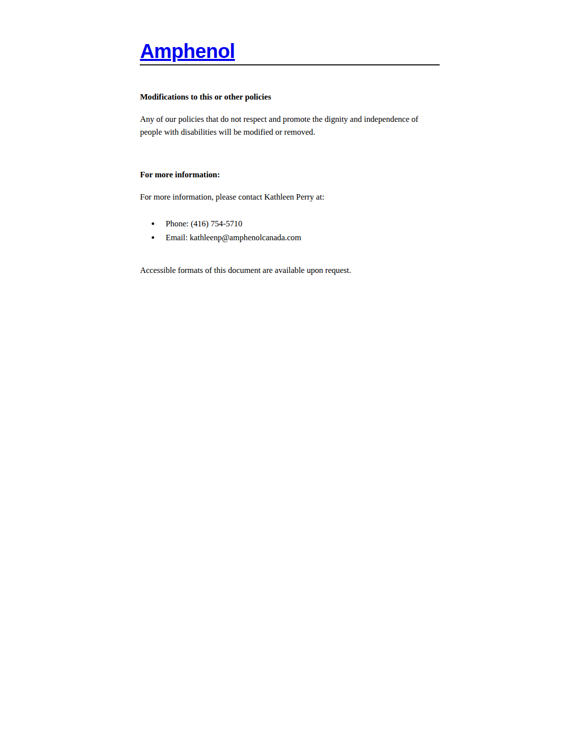Amphenol
Modifications to this or other policies
Any of our policies that do not respect and promote the dignity and independence of people with disabilities will be modified or removed.
For more information:
For more information, please contact Kathleen Perry at:
Phone: (416) 754-5710
Email: kathleenp@amphenolcanada.com
Accessible formats of this document are available upon request.